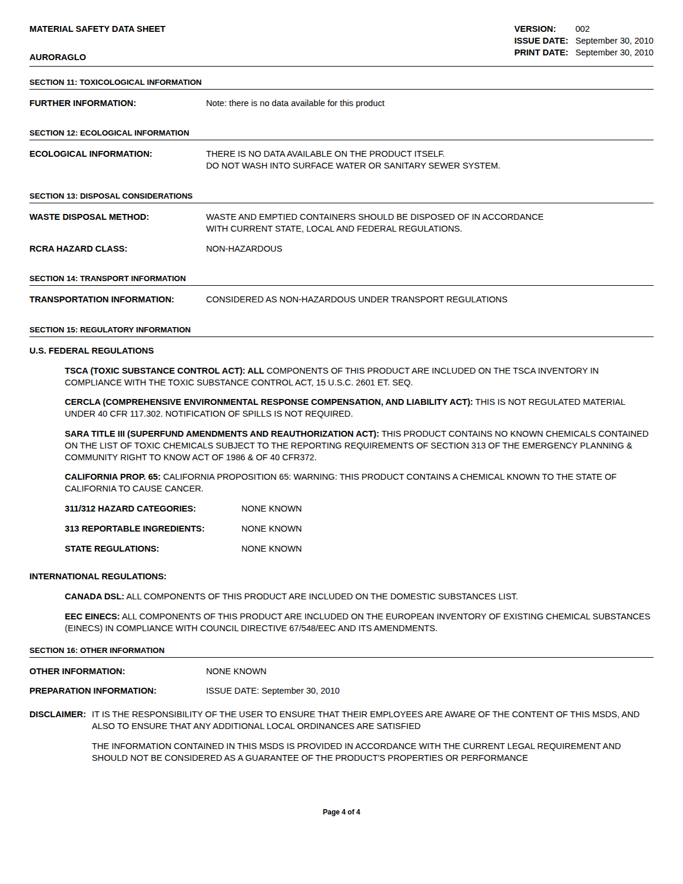MATERIAL SAFETY DATA SHEET
AURORAGLO
| VERSION: | 002 |
| ISSUE DATE: | September 30, 2010 |
| PRINT DATE: | September 30, 2010 |
SECTION 11: TOXICOLOGICAL INFORMATION
| FURTHER INFORMATION: | Note: there is no data available for this product |
SECTION 12: ECOLOGICAL INFORMATION
| ECOLOGICAL INFORMATION: | THERE IS NO DATA AVAILABLE ON THE PRODUCT ITSELF. DO NOT WASH INTO SURFACE WATER OR SANITARY SEWER SYSTEM. |
SECTION 13: DISPOSAL CONSIDERATIONS
| WASTE DISPOSAL METHOD: | WASTE AND EMPTIED CONTAINERS SHOULD BE DISPOSED OF IN ACCORDANCE WITH CURRENT STATE, LOCAL AND FEDERAL REGULATIONS. |
| RCRA HAZARD CLASS: | NON-HAZARDOUS |
SECTION 14: TRANSPORT INFORMATION
| TRANSPORTATION INFORMATION: | CONSIDERED AS NON-HAZARDOUS UNDER TRANSPORT REGULATIONS |
SECTION 15: REGULATORY INFORMATION
U.S. FEDERAL REGULATIONS
TSCA (TOXIC SUBSTANCE CONTROL ACT): ALL COMPONENTS OF THIS PRODUCT ARE INCLUDED ON THE TSCA INVENTORY IN COMPLIANCE WITH THE TOXIC SUBSTANCE CONTROL ACT, 15 U.S.C. 2601 ET. SEQ.
CERCLA (COMPREHENSIVE ENVIRONMENTAL RESPONSE COMPENSATION, AND LIABILITY ACT): THIS IS NOT REGULATED MATERIAL UNDER 40 CFR 117.302. NOTIFICATION OF SPILLS IS NOT REQUIRED.
SARA TITLE III (SUPERFUND AMENDMENTS AND REAUTHORIZATION ACT): THIS PRODUCT CONTAINS NO KNOWN CHEMICALS CONTAINED ON THE LIST OF TOXIC CHEMICALS SUBJECT TO THE REPORTING REQUIREMENTS OF SECTION 313 OF THE EMERGENCY PLANNING & COMMUNITY RIGHT TO KNOW ACT OF 1986 & OF 40 CFR372.
CALIFORNIA PROP. 65: CALIFORNIA PROPOSITION 65: WARNING: THIS PRODUCT CONTAINS A CHEMICAL KNOWN TO THE STATE OF CALIFORNIA TO CAUSE CANCER.
| 311/312 HAZARD CATEGORIES: | NONE KNOWN |
| 313 REPORTABLE INGREDIENTS: | NONE KNOWN |
| STATE REGULATIONS: | NONE KNOWN |
INTERNATIONAL REGULATIONS:
CANADA DSL: ALL COMPONENTS OF THIS PRODUCT ARE INCLUDED ON THE DOMESTIC SUBSTANCES LIST.
EEC EINECS: ALL COMPONENTS OF THIS PRODUCT ARE INCLUDED ON THE EUROPEAN INVENTORY OF EXISTING CHEMICAL SUBSTANCES (EINECS) IN COMPLIANCE WITH COUNCIL DIRECTIVE 67/548/EEC AND ITS AMENDMENTS.
SECTION 16: OTHER INFORMATION
| OTHER INFORMATION: | NONE KNOWN |
| PREPARATION INFORMATION: | ISSUE DATE: September 30, 2010 |
| DISCLAIMER: | IT IS THE RESPONSIBILITY OF THE USER TO ENSURE THAT THEIR EMPLOYEES ARE AWARE OF THE CONTENT OF THIS MSDS, AND ALSO TO ENSURE THAT ANY ADDITIONAL LOCAL ORDINANCES ARE SATISFIED THE INFORMATION CONTAINED IN THIS MSDS IS PROVIDED IN ACCORDANCE WITH THE CURRENT LEGAL REQUIREMENT AND SHOULD NOT BE CONSIDERED AS A GUARANTEE OF THE PRODUCT'S PROPERTIES OR PERFORMANCE |
Page 4 of 4